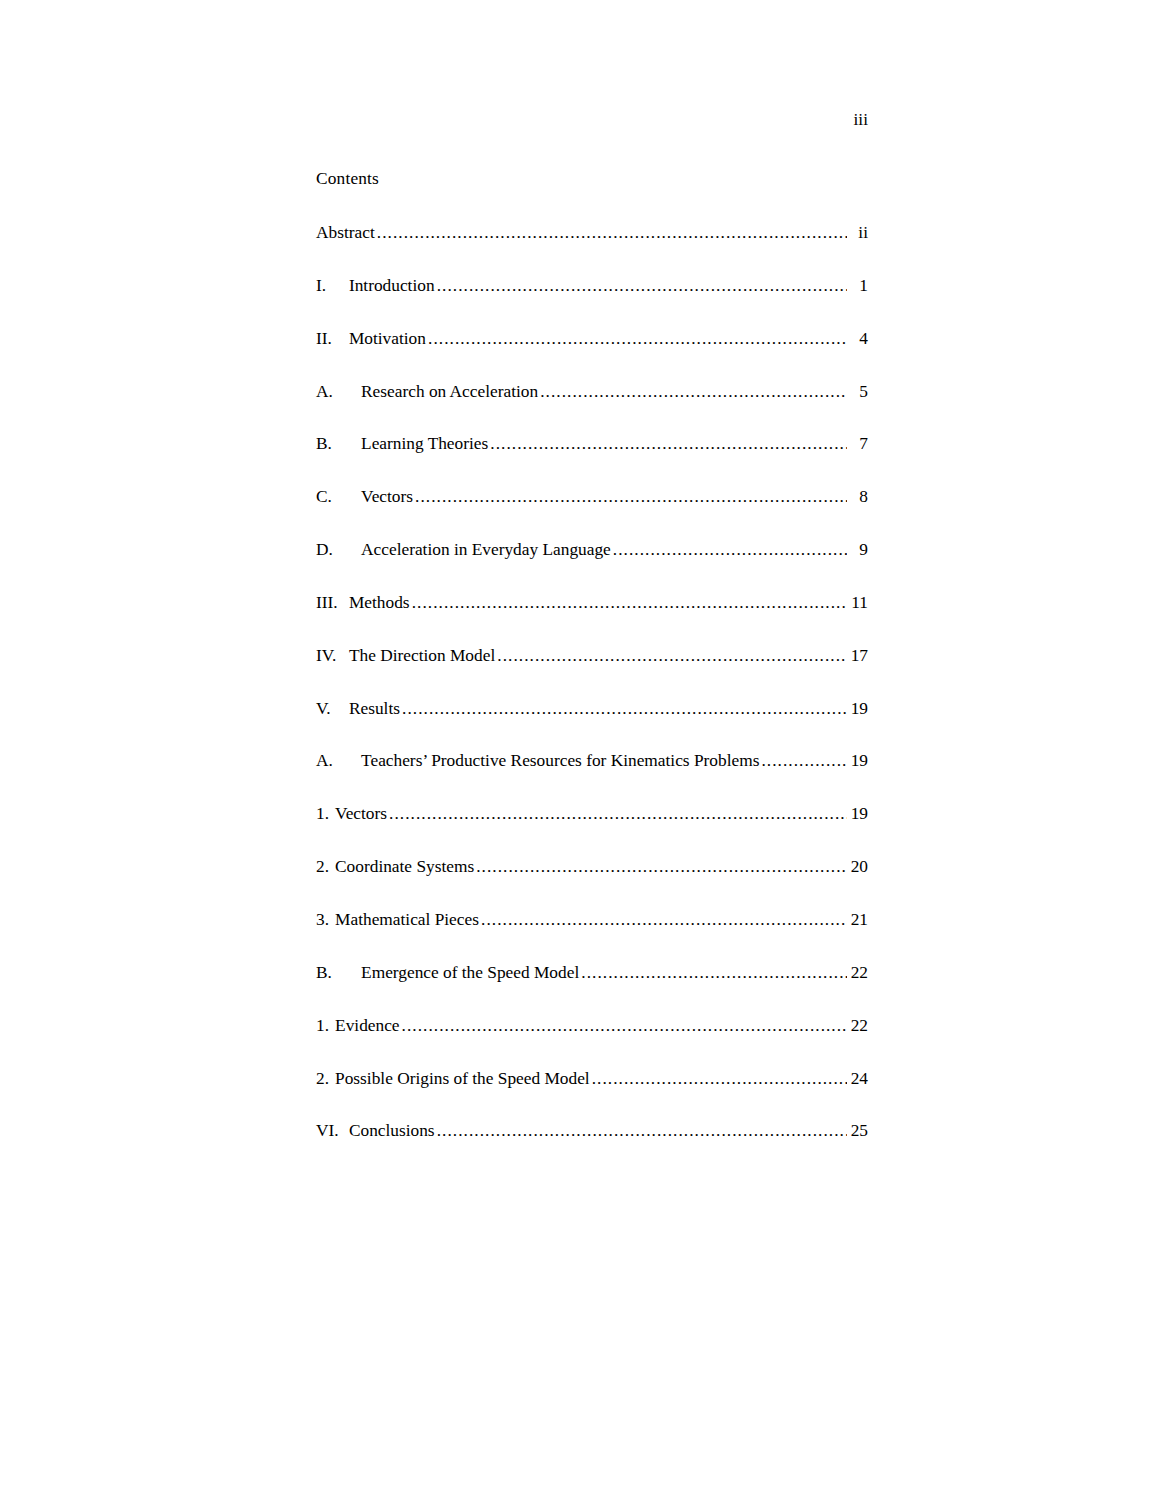iii
Contents
Abstract .................................................................................................................. ii
I. Introduction ................................................................................................................. 1
II. Motivation .................................................................................................................. 4
A. Research on Acceleration .................................................................................... 5
B. Learning Theories ............................................................................................... 7
C. Vectors ........................................................................................................... 8
D. Acceleration in Everyday Language ................................................................... 9
III. Methods ..................................................................................................................... 11
IV. The Direction Model .................................................................................................. 17
V. Results ....................................................................................................................... 19
A. Teachers’ Productive Resources for Kinematics Problems .............................. 19
1. Vectors .............................................................................................................. 19
2. Coordinate Systems ........................................................................................... 20
3. Mathematical Pieces .......................................................................................... 21
B. Emergence of the Speed Model ........................................................................ 22
1. Evidence ............................................................................................................ 22
2. Possible Origins of the Speed Model ................................................................... 24
VI. Conclusions .............................................................................................................. 25